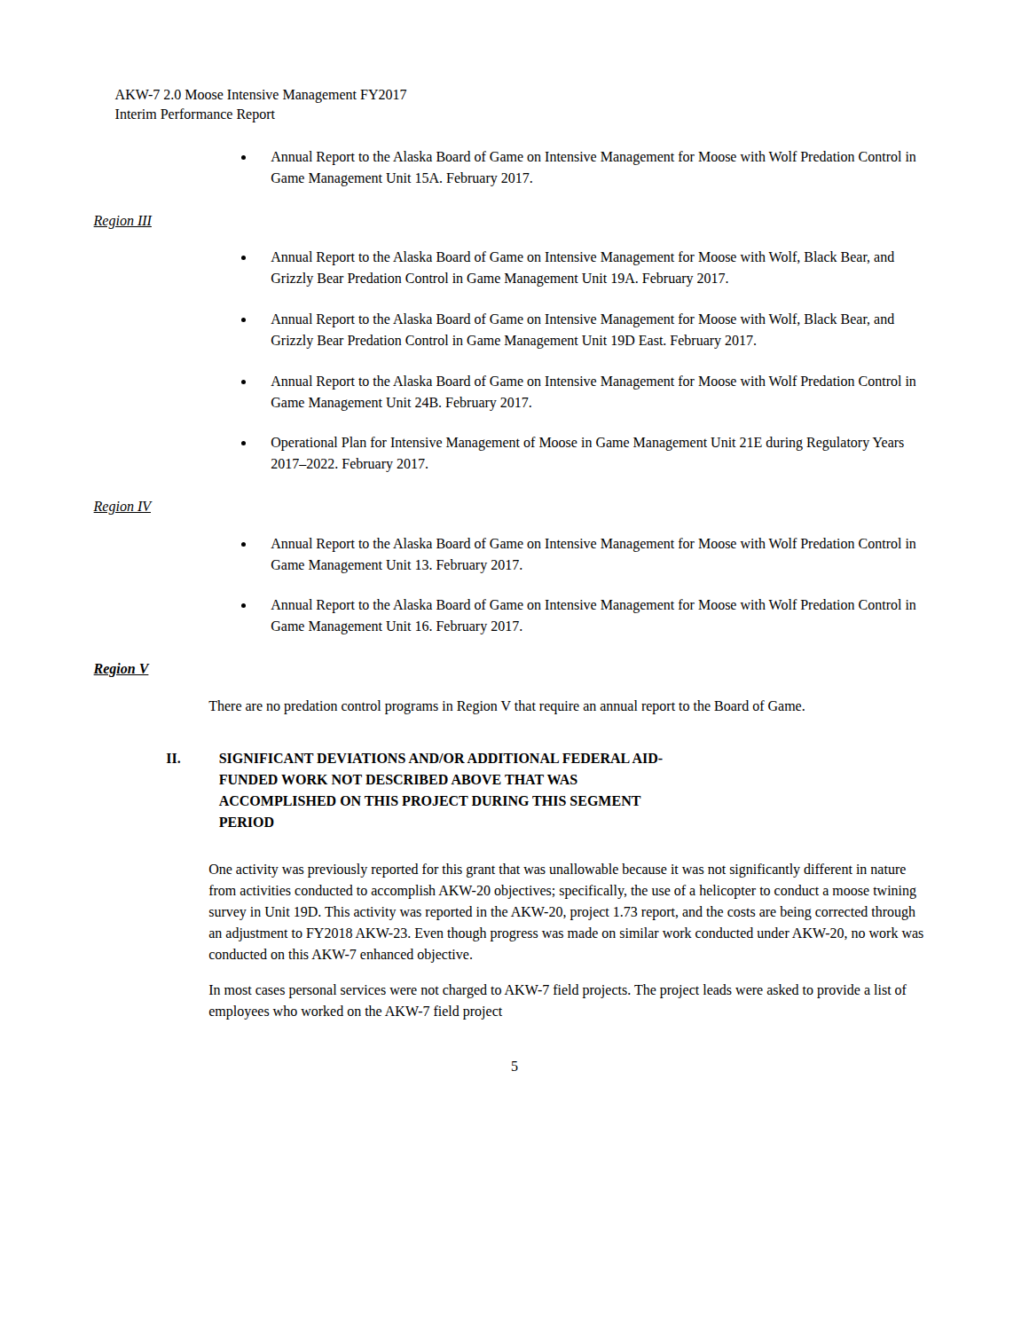AKW-7 2.0 Moose Intensive Management FY2017
Interim Performance Report
Annual Report to the Alaska Board of Game on Intensive Management for Moose with Wolf Predation Control in Game Management Unit 15A. February 2017.
Region III
Annual Report to the Alaska Board of Game on Intensive Management for Moose with Wolf, Black Bear, and Grizzly Bear Predation Control in Game Management Unit 19A. February 2017.
Annual Report to the Alaska Board of Game on Intensive Management for Moose with Wolf, Black Bear, and Grizzly Bear Predation Control in Game Management Unit 19D East. February 2017.
Annual Report to the Alaska Board of Game on Intensive Management for Moose with Wolf Predation Control in Game Management Unit 24B. February 2017.
Operational Plan for Intensive Management of Moose in Game Management Unit 21E during Regulatory Years 2017–2022. February 2017.
Region IV
Annual Report to the Alaska Board of Game on Intensive Management for Moose with Wolf Predation Control in Game Management Unit 13. February 2017.
Annual Report to the Alaska Board of Game on Intensive Management for Moose with Wolf Predation Control in Game Management Unit 16. February 2017.
Region V
There are no predation control programs in Region V that require an annual report to the Board of Game.
II. Significant deviations and/or additional federal aid-funded work not described above that was accomplished on this project during this segment period
One activity was previously reported for this grant that was unallowable because it was not significantly different in nature from activities conducted to accomplish AKW-20 objectives; specifically, the use of a helicopter to conduct a moose twining survey in Unit 19D. This activity was reported in the AKW-20, project 1.73 report, and the costs are being corrected through an adjustment to FY2018 AKW-23. Even though progress was made on similar work conducted under AKW-20, no work was conducted on this AKW-7 enhanced objective.
In most cases personal services were not charged to AKW-7 field projects. The project leads were asked to provide a list of employees who worked on the AKW-7 field project
5